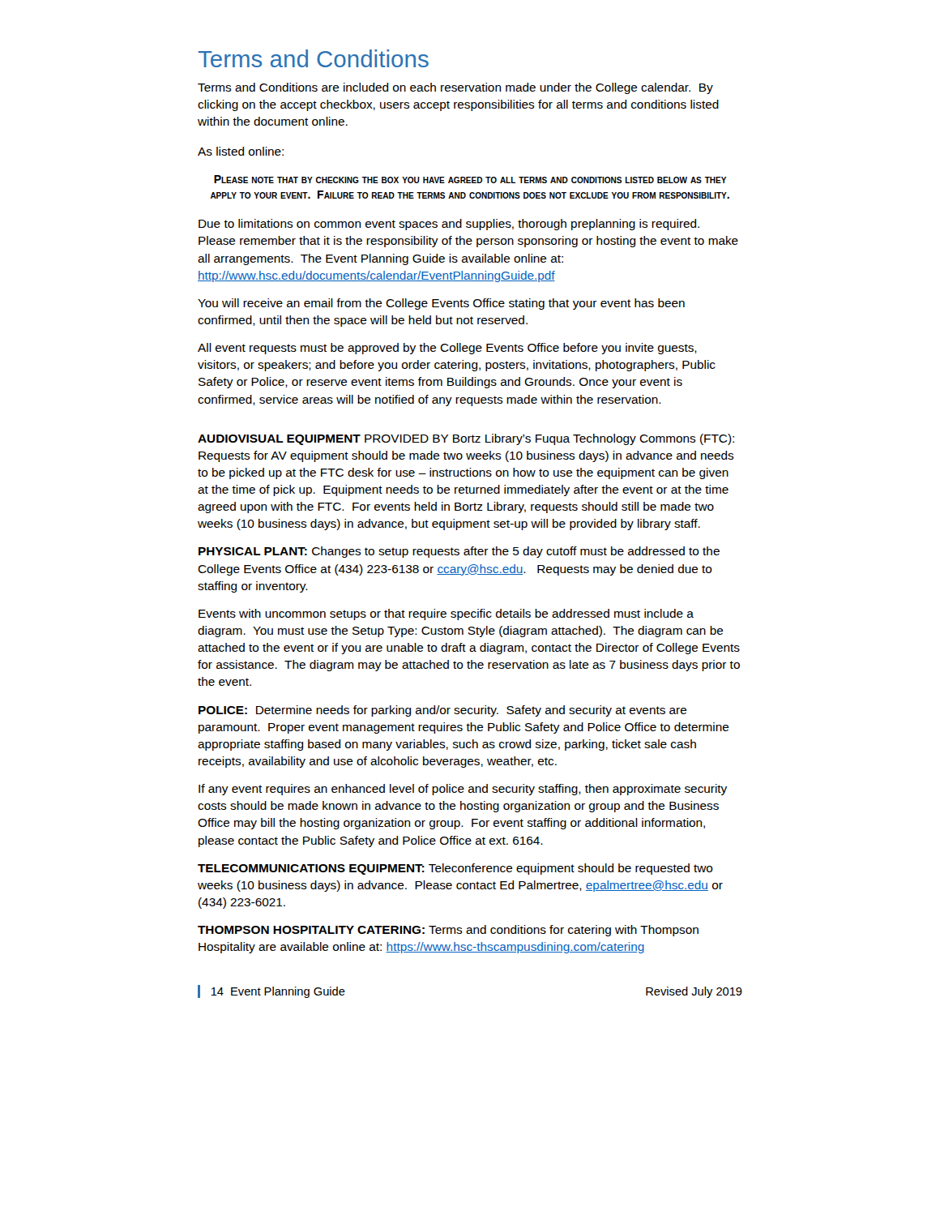Terms and Conditions
Terms and Conditions are included on each reservation made under the College calendar. By clicking on the accept checkbox, users accept responsibilities for all terms and conditions listed within the document online.
As listed online:
Please note that by checking the box you have agreed to all terms and conditions listed below as they apply to your event. Failure to read the terms and conditions does not exclude you from responsibility.
Due to limitations on common event spaces and supplies, thorough preplanning is required. Please remember that it is the responsibility of the person sponsoring or hosting the event to make all arrangements. The Event Planning Guide is available online at: http://www.hsc.edu/documents/calendar/EventPlanningGuide.pdf
You will receive an email from the College Events Office stating that your event has been confirmed, until then the space will be held but not reserved.
All event requests must be approved by the College Events Office before you invite guests, visitors, or speakers; and before you order catering, posters, invitations, photographers, Public Safety or Police, or reserve event items from Buildings and Grounds. Once your event is confirmed, service areas will be notified of any requests made within the reservation.
AUDIOVISUAL EQUIPMENT PROVIDED BY Bortz Library’s Fuqua Technology Commons (FTC): Requests for AV equipment should be made two weeks (10 business days) in advance and needs to be picked up at the FTC desk for use – instructions on how to use the equipment can be given at the time of pick up. Equipment needs to be returned immediately after the event or at the time agreed upon with the FTC. For events held in Bortz Library, requests should still be made two weeks (10 business days) in advance, but equipment set-up will be provided by library staff.
PHYSICAL PLANT: Changes to setup requests after the 5 day cutoff must be addressed to the College Events Office at (434) 223-6138 or ccary@hsc.edu. Requests may be denied due to staffing or inventory.
Events with uncommon setups or that require specific details be addressed must include a diagram. You must use the Setup Type: Custom Style (diagram attached). The diagram can be attached to the event or if you are unable to draft a diagram, contact the Director of College Events for assistance. The diagram may be attached to the reservation as late as 7 business days prior to the event.
POLICE: Determine needs for parking and/or security. Safety and security at events are paramount. Proper event management requires the Public Safety and Police Office to determine appropriate staffing based on many variables, such as crowd size, parking, ticket sale cash receipts, availability and use of alcoholic beverages, weather, etc.
If any event requires an enhanced level of police and security staffing, then approximate security costs should be made known in advance to the hosting organization or group and the Business Office may bill the hosting organization or group. For event staffing or additional information, please contact the Public Safety and Police Office at ext. 6164.
TELECOMMUNICATIONS EQUIPMENT: Teleconference equipment should be requested two weeks (10 business days) in advance. Please contact Ed Palmertree, epalmertree@hsc.edu or (434) 223-6021.
THOMPSON HOSPITALITY CATERING: Terms and conditions for catering with Thompson Hospitality are available online at: https://www.hsc-thscampusdining.com/catering
14 Event Planning Guide
Revised July 2019